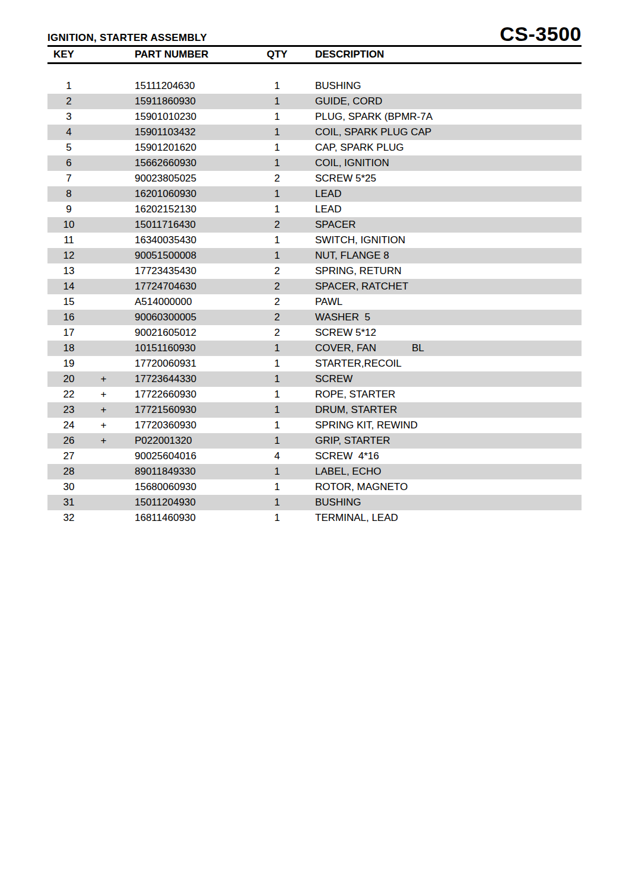IGNITION, STARTER ASSEMBLY
CS-3500
| KEY | | PART NUMBER | QTY | DESCRIPTION |
| --- | --- | --- | --- | --- |
| 1 | | 15111204630 | 1 | BUSHING |
| 2 | | 15911860930 | 1 | GUIDE, CORD |
| 3 | | 15901010230 | 1 | PLUG, SPARK (BPMR-7A |
| 4 | | 15901103432 | 1 | COIL, SPARK PLUG CAP |
| 5 | | 15901201620 | 1 | CAP, SPARK PLUG |
| 6 | | 15662660930 | 1 | COIL, IGNITION |
| 7 | | 90023805025 | 2 | SCREW 5*25 |
| 8 | | 16201060930 | 1 | LEAD |
| 9 | | 16202152130 | 1 | LEAD |
| 10 | | 15011716430 | 2 | SPACER |
| 11 | | 16340035430 | 1 | SWITCH, IGNITION |
| 12 | | 90051500008 | 1 | NUT, FLANGE 8 |
| 13 | | 17723435430 | 2 | SPRING, RETURN |
| 14 | | 17724704630 | 2 | SPACER, RATCHET |
| 15 | | A514000000 | 2 | PAWL |
| 16 | | 90060300005 | 2 | WASHER 5 |
| 17 | | 90021605012 | 2 | SCREW 5*12 |
| 18 | | 10151160930 | 1 | COVER, FAN BL |
| 19 | | 17720060931 | 1 | STARTER,RECOIL |
| 20 | + | 17723644330 | 1 | SCREW |
| 22 | + | 17722660930 | 1 | ROPE, STARTER |
| 23 | + | 17721560930 | 1 | DRUM, STARTER |
| 24 | + | 17720360930 | 1 | SPRING KIT, REWIND |
| 26 | + | P022001320 | 1 | GRIP, STARTER |
| 27 | | 90025604016 | 4 | SCREW 4*16 |
| 28 | | 89011849330 | 1 | LABEL, ECHO |
| 30 | | 15680060930 | 1 | ROTOR, MAGNETO |
| 31 | | 15011204930 | 1 | BUSHING |
| 32 | | 16811460930 | 1 | TERMINAL, LEAD |